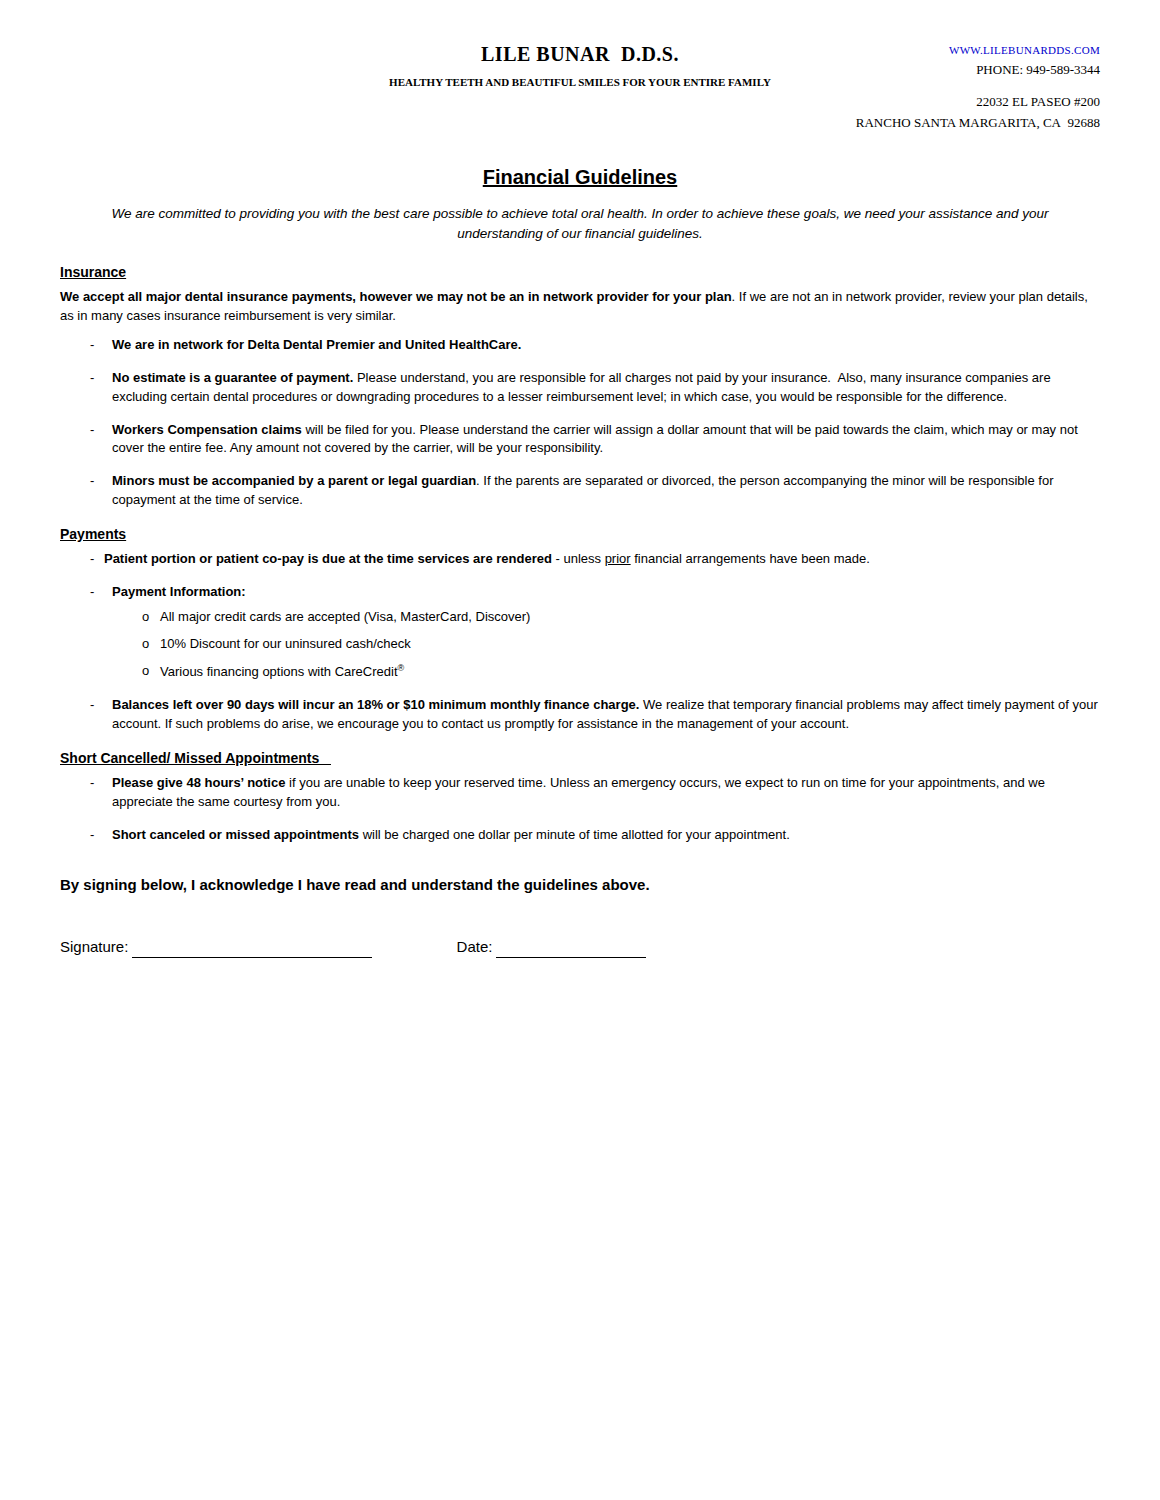WWW.LILEBUNARDDS.COM
PHONE: 949-589-3344
LILE BUNAR D.D.S.
HEALTHY TEETH AND BEAUTIFUL SMILES FOR YOUR ENTIRE FAMILY
22032 EL PASEO #200
RANCHO SANTA MARGARITA, CA 92688
Financial Guidelines
We are committed to providing you with the best care possible to achieve total oral health. In order to achieve these goals, we need your assistance and your understanding of our financial guidelines.
Insurance
We accept all major dental insurance payments, however we may not be an in network provider for your plan. If we are not an in network provider, review your plan details, as in many cases insurance reimbursement is very similar.
We are in network for Delta Dental Premier and United HealthCare.
No estimate is a guarantee of payment. Please understand, you are responsible for all charges not paid by your insurance. Also, many insurance companies are excluding certain dental procedures or downgrading procedures to a lesser reimbursement level; in which case, you would be responsible for the difference.
Workers Compensation claims will be filed for you. Please understand the carrier will assign a dollar amount that will be paid towards the claim, which may or may not cover the entire fee. Any amount not covered by the carrier, will be your responsibility.
Minors must be accompanied by a parent or legal guardian. If the parents are separated or divorced, the person accompanying the minor will be responsible for copayment at the time of service.
Payments
- Patient portion or patient co-pay is due at the time services are rendered - unless prior financial arrangements have been made.
Payment Information:
All major credit cards are accepted (Visa, MasterCard, Discover)
10% Discount for our uninsured cash/check
Various financing options with CareCredit®
Balances left over 90 days will incur an 18% or $10 minimum monthly finance charge. We realize that temporary financial problems may affect timely payment of your account. If such problems do arise, we encourage you to contact us promptly for assistance in the management of your account.
Short Cancelled/ Missed Appointments
Please give 48 hours’ notice if you are unable to keep your reserved time. Unless an emergency occurs, we expect to run on time for your appointments, and we appreciate the same courtesy from you.
Short canceled or missed appointments will be charged one dollar per minute of time allotted for your appointment.
By signing below, I acknowledge I have read and understand the guidelines above.
Signature: Date: